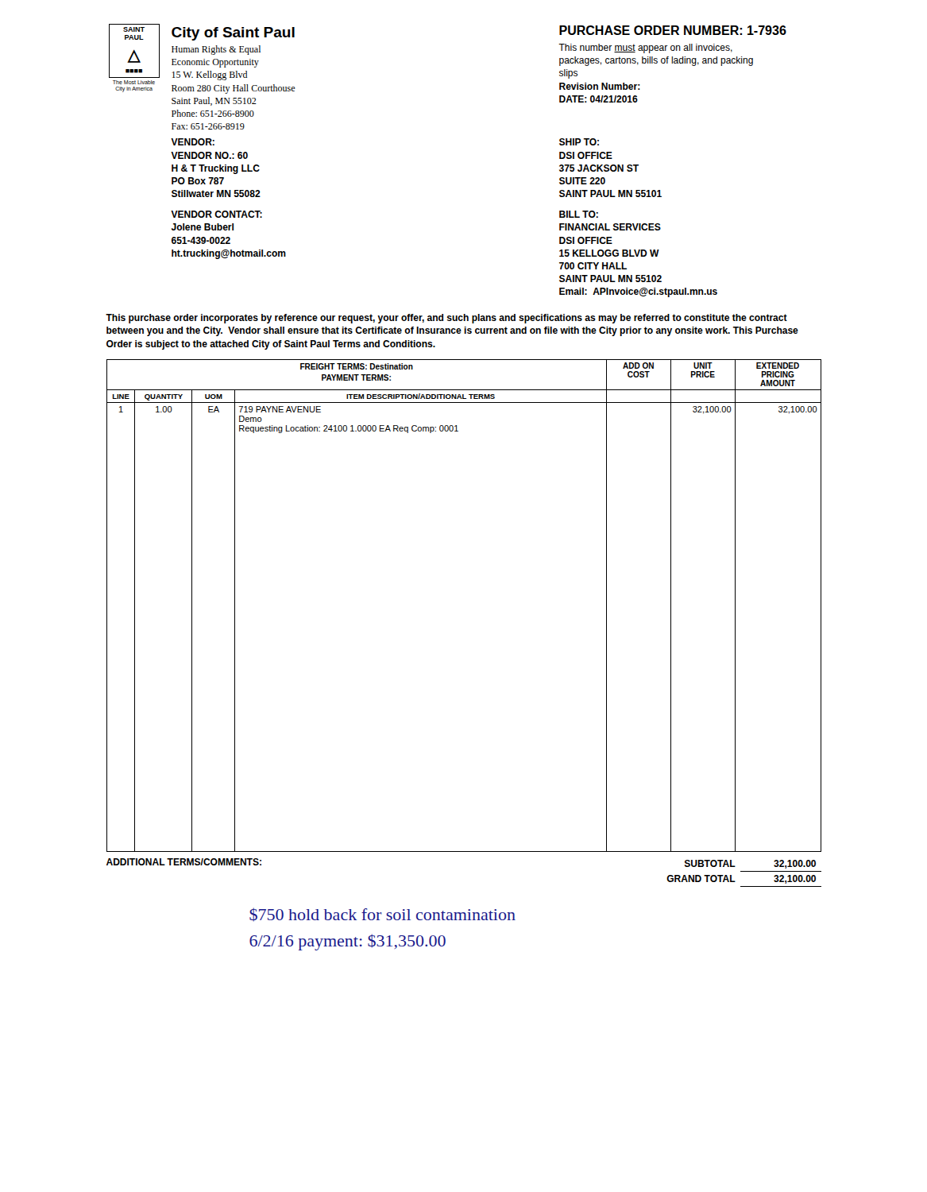SAINT
PAUL
△
■■■■
The Most Livable
City in America
City of Saint Paul
Human Rights & Equal
Economic Opportunity
15 W. Kellogg Blvd
Room 280 City Hall Courthouse
Saint Paul, MN 55102
Phone: 651-266-8900
Fax: 651-266-8919
PURCHASE ORDER NUMBER: 1-7936
This number must appear on all invoices,
packages, cartons, bills of lading, and packing
slips
Revision Number:
DATE: 04/21/2016
VENDOR:
VENDOR NO.: 60
H & T Trucking LLC
PO Box 787
Stillwater MN 55082
VENDOR CONTACT:
Jolene Buberl
651-439-0022
ht.trucking@hotmail.com
SHIP TO:
DSI OFFICE
375 JACKSON ST
SUITE 220
SAINT PAUL MN 55101
BILL TO:
FINANCIAL SERVICES
DSI OFFICE
15 KELLOGG BLVD W
700 CITY HALL
SAINT PAUL MN 55102
Email: APInvoice@ci.stpaul.mn.us
This purchase order incorporates by reference our request, your offer, and such plans and specifications as may be referred to constitute the contract between you and the City. Vendor shall ensure that its Certificate of Insurance is current and on file with the City prior to any onsite work. This Purchase Order is subject to the attached City of Saint Paul Terms and Conditions.
| FREIGHT TERMS: Destination PAYMENT TERMS: | ADD ON COST | UNIT PRICE | EXTENDED PRICING AMOUNT |
| --- | --- | --- | --- |
| LINE | QUANTITY | UOM | ITEM DESCRIPTION/ADDITIONAL TERMS | | | |
| 1 | 1.00 | EA | 719 PAYNE AVENUE Demo Requesting Location: 24100 1.0000 EA Req Comp: 0001 | | 32,100.00 | 32,100.00 |
ADDITIONAL TERMS/COMMENTS:
| SUBTOTAL | 32,100.00 |
| GRAND TOTAL | 32,100.00 |
$750 hold back for soil contamination
6/2/16 payment: $31,350.00